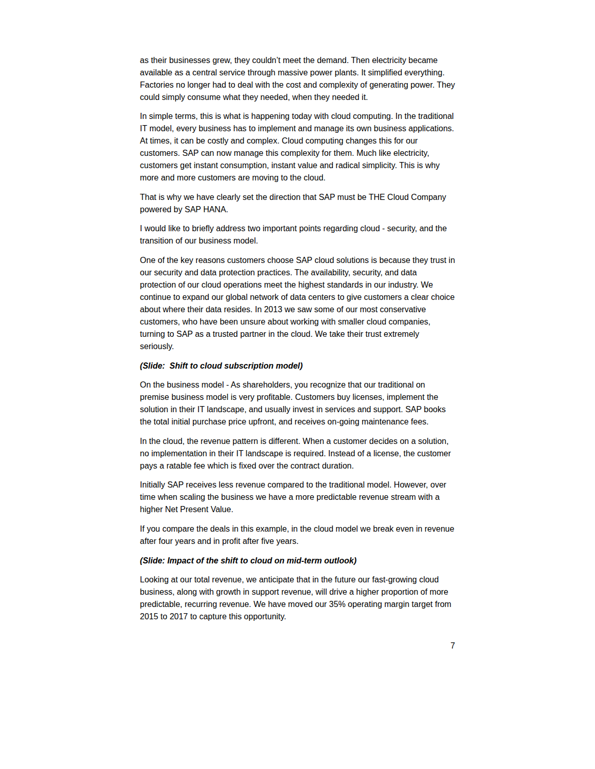as their businesses grew, they couldn’t meet the demand. Then electricity became available as a central service through massive power plants. It simplified everything. Factories no longer had to deal with the cost and complexity of generating power. They could simply consume what they needed, when they needed it.
In simple terms, this is what is happening today with cloud computing. In the traditional IT model, every business has to implement and manage its own business applications. At times, it can be costly and complex. Cloud computing changes this for our customers. SAP can now manage this complexity for them. Much like electricity, customers get instant consumption, instant value and radical simplicity. This is why more and more customers are moving to the cloud.
That is why we have clearly set the direction that SAP must be THE Cloud Company powered by SAP HANA.
I would like to briefly address two important points regarding cloud - security, and the transition of our business model.
One of the key reasons customers choose SAP cloud solutions is because they trust in our security and data protection practices. The availability, security, and data protection of our cloud operations meet the highest standards in our industry. We continue to expand our global network of data centers to give customers a clear choice about where their data resides. In 2013 we saw some of our most conservative customers, who have been unsure about working with smaller cloud companies, turning to SAP as a trusted partner in the cloud. We take their trust extremely seriously.
(Slide: Shift to cloud subscription model)
On the business model - As shareholders, you recognize that our traditional on premise business model is very profitable. Customers buy licenses, implement the solution in their IT landscape, and usually invest in services and support. SAP books the total initial purchase price upfront, and receives on-going maintenance fees.
In the cloud, the revenue pattern is different. When a customer decides on a solution, no implementation in their IT landscape is required. Instead of a license, the customer pays a ratable fee which is fixed over the contract duration.
Initially SAP receives less revenue compared to the traditional model. However, over time when scaling the business we have a more predictable revenue stream with a higher Net Present Value.
If you compare the deals in this example, in the cloud model we break even in revenue after four years and in profit after five years.
(Slide: Impact of the shift to cloud on mid-term outlook)
Looking at our total revenue, we anticipate that in the future our fast-growing cloud business, along with growth in support revenue, will drive a higher proportion of more predictable, recurring revenue. We have moved our 35% operating margin target from 2015 to 2017 to capture this opportunity.
7